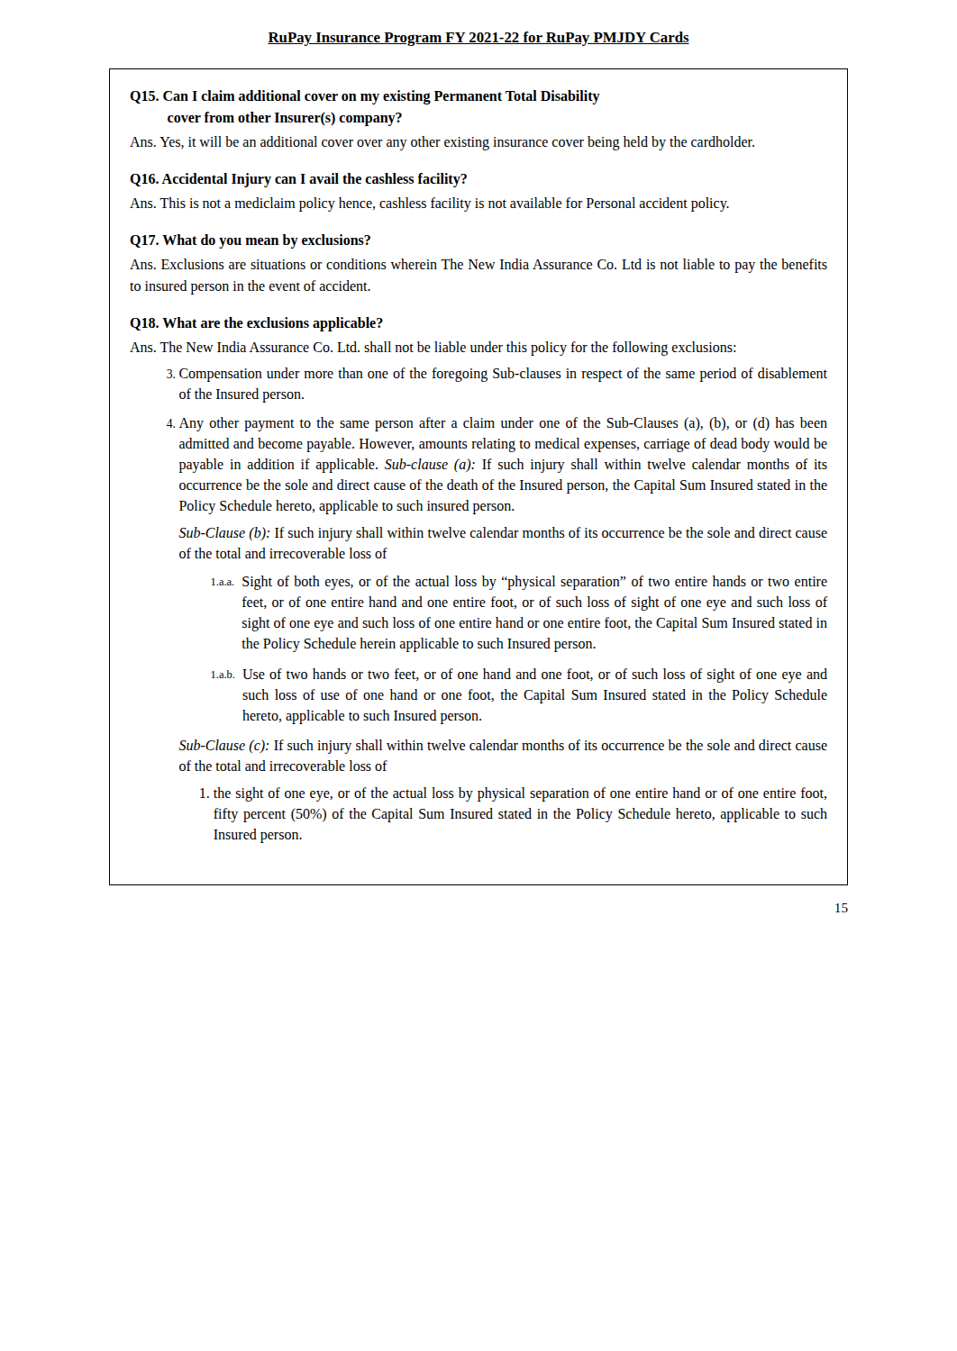RuPay Insurance Program FY 2021-22 for RuPay PMJDY Cards
Q15. Can I claim additional cover on my existing Permanent Total Disability cover from other Insurer(s) company?
Ans. Yes, it will be an additional cover over any other existing insurance cover being held by the cardholder.
Q16. Accidental Injury can I avail the cashless facility?
Ans. This is not a mediclaim policy hence, cashless facility is not available for Personal accident policy.
Q17. What do you mean by exclusions?
Ans. Exclusions are situations or conditions wherein The New India Assurance Co. Ltd is not liable to pay the benefits to insured person in the event of accident.
Q18. What are the exclusions applicable?
Ans. The New India Assurance Co. Ltd. shall not be liable under this policy for the following exclusions:
Compensation under more than one of the foregoing Sub-clauses in respect of the same period of disablement of the Insured person.
Any other payment to the same person after a claim under one of the Sub-Clauses (a), (b), or (d) has been admitted and become payable. However, amounts relating to medical expenses, carriage of dead body would be payable in addition if applicable. Sub-clause (a): If such injury shall within twelve calendar months of its occurrence be the sole and direct cause of the death of the Insured person, the Capital Sum Insured stated in the Policy Schedule hereto, applicable to such insured person.
Sub-Clause (b): If such injury shall within twelve calendar months of its occurrence be the sole and direct cause of the total and irrecoverable loss of
1.a.a. Sight of both eyes, or of the actual loss by “physical separation” of two entire hands or two entire feet, or of one entire hand and one entire foot, or of such loss of sight of one eye and such loss of sight of one eye and such loss of one entire hand or one entire foot, the Capital Sum Insured stated in the Policy Schedule herein applicable to such Insured person.
1.a.b. Use of two hands or two feet, or of one hand and one foot, or of such loss of sight of one eye and such loss of use of one hand or one foot, the Capital Sum Insured stated in the Policy Schedule hereto, applicable to such Insured person.
Sub-Clause (c): If such injury shall within twelve calendar months of its occurrence be the sole and direct cause of the total and irrecoverable loss of
the sight of one eye, or of the actual loss by physical separation of one entire hand or of one entire foot, fifty percent (50%) of the Capital Sum Insured stated in the Policy Schedule hereto, applicable to such Insured person.
15